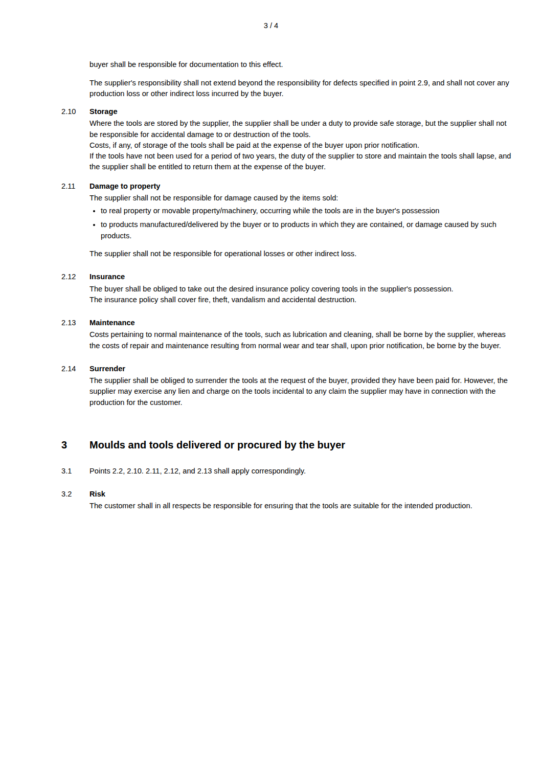3 / 4
buyer shall be responsible for documentation to this effect.
The supplier's responsibility shall not extend beyond the responsibility for defects specified in point 2.9, and shall not cover any production loss or other indirect loss incurred by the buyer.
2.10
Storage
Where the tools are stored by the supplier, the supplier shall be under a duty to provide safe storage, but the supplier shall not be responsible for accidental damage to or destruction of the tools.
Costs, if any, of storage of the tools shall be paid at the expense of the buyer upon prior notification.
If the tools have not been used for a period of two years, the duty of the supplier to store and maintain the tools shall lapse, and the supplier shall be entitled to return them at the expense of the buyer.
2.11
Damage to property
The supplier shall not be responsible for damage caused by the items sold:
to real property or movable property/machinery, occurring while the tools are in the buyer's possession
to products manufactured/delivered by the buyer or to products in which they are contained, or damage caused by such products.
The supplier shall not be responsible for operational losses or other indirect loss.
2.12
Insurance
The buyer shall be obliged to take out the desired insurance policy covering tools in the supplier's possession.
The insurance policy shall cover fire, theft, vandalism and accidental destruction.
2.13
Maintenance
Costs pertaining to normal maintenance of the tools, such as lubrication and cleaning, shall be borne by the supplier, whereas the costs of repair and maintenance resulting from normal wear and tear shall, upon prior notification, be borne by the buyer.
2.14
Surrender
The supplier shall be obliged to surrender the tools at the request of the buyer, provided they have been paid for. However, the supplier may exercise any lien and charge on the tools incidental to any claim the supplier may have in connection with the production for the customer.
3 Moulds and tools delivered or procured by the buyer
3.1
Points 2.2, 2.10. 2.11, 2.12, and 2.13 shall apply correspondingly.
3.2
Risk
The customer shall in all respects be responsible for ensuring that the tools are suitable for the intended production.